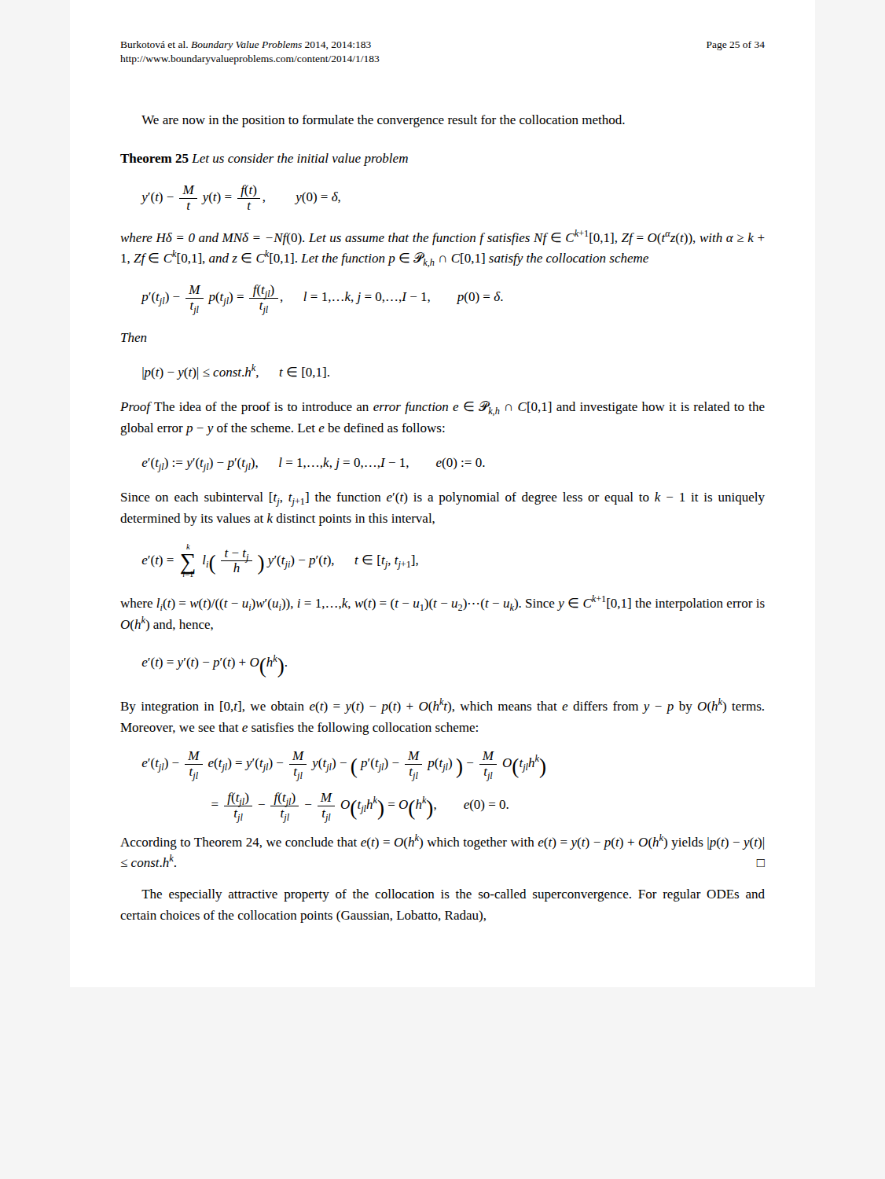Burkotová et al. Boundary Value Problems 2014, 2014:183
http://www.boundaryvalueproblems.com/content/2014/1/183
Page 25 of 34
We are now in the position to formulate the convergence result for the collocation method.
Theorem 25 Let us consider the initial value problem
y′(t) − Mt y(t) = f(t) t, y(0) = δ,
where H δ = 0 and MN δ = −Nf(0). Let us assume that the function f satisfies Nf ∈ Ck+1[0,1], Zf = O(tαz(t)), with α ≥ k + 1, Zf ∈ Ck[0,1], and z ∈ Ck[0,1]. Let the function p ∈ 𝒫k,h ∩ C[0,1] satisfy the collocation scheme
p′(tjl) − Mtjl p(tjl) = f(tjl) tjl, l = 1,…k, j = 0,…,I − 1, p(0) = δ.
Then
|p(t) − y(t)| ≤ const.hk, t ∈ [0,1].
Proof The idea of the proof is to introduce an error function e ∈ 𝒫k,h ∩ C[0,1] and investigate how it is related to the global error p − y of the scheme. Let e be defined as follows:
e′(tjl) := y′(tjl) − p′(tjl), l = 1,…,k, j = 0,…,I − 1, e(0) := 0.
Since on each subinterval [tj, tj+1] the function e′(t) is a polynomial of degree less or equal to k − 1 it is uniquely determined by its values at k distinct points in this interval,
e′(t) = k∑i=1 li( t − tj h ) y′(tji) − p′(t), t ∈ [tj, tj+1],
where li(t) = w(t)/((t − ui)w′(ui)), i = 1,…,k, w(t) = (t − u1)(t − u2)⋯(t − uk). Since y ∈ Ck+1[0,1] the interpolation error is O(hk) and, hence,
e′(t) = y′(t) − p′(t) + O(hk).
By integration in [0,t], we obtain e(t) = y(t) − p(t) + O(hkt), which means that e differs from y − p by O(hk) terms. Moreover, we see that e satisfies the following collocation scheme:
e′(tjl) − Mtjl e(tjl) = y′(tjl) − Mtjl y(tjl) − ( p′(tjl) − Mtjl p(tjl) ) − Mtjl O(tjlhk) = f(tjl) tjl − f(tjl) tjl − Mtjl O(tjlhk) = O(hk), e(0) = 0.
According to Theorem 24, we conclude that e(t) = O(hk) which together with e(t) = y(t) − p(t) + O(hk) yields |p(t) − y(t)| ≤ const.hk. □
The especially attractive property of the collocation is the so-called superconvergence. For regular ODEs and certain choices of the collocation points (Gaussian, Lobatto, Radau),